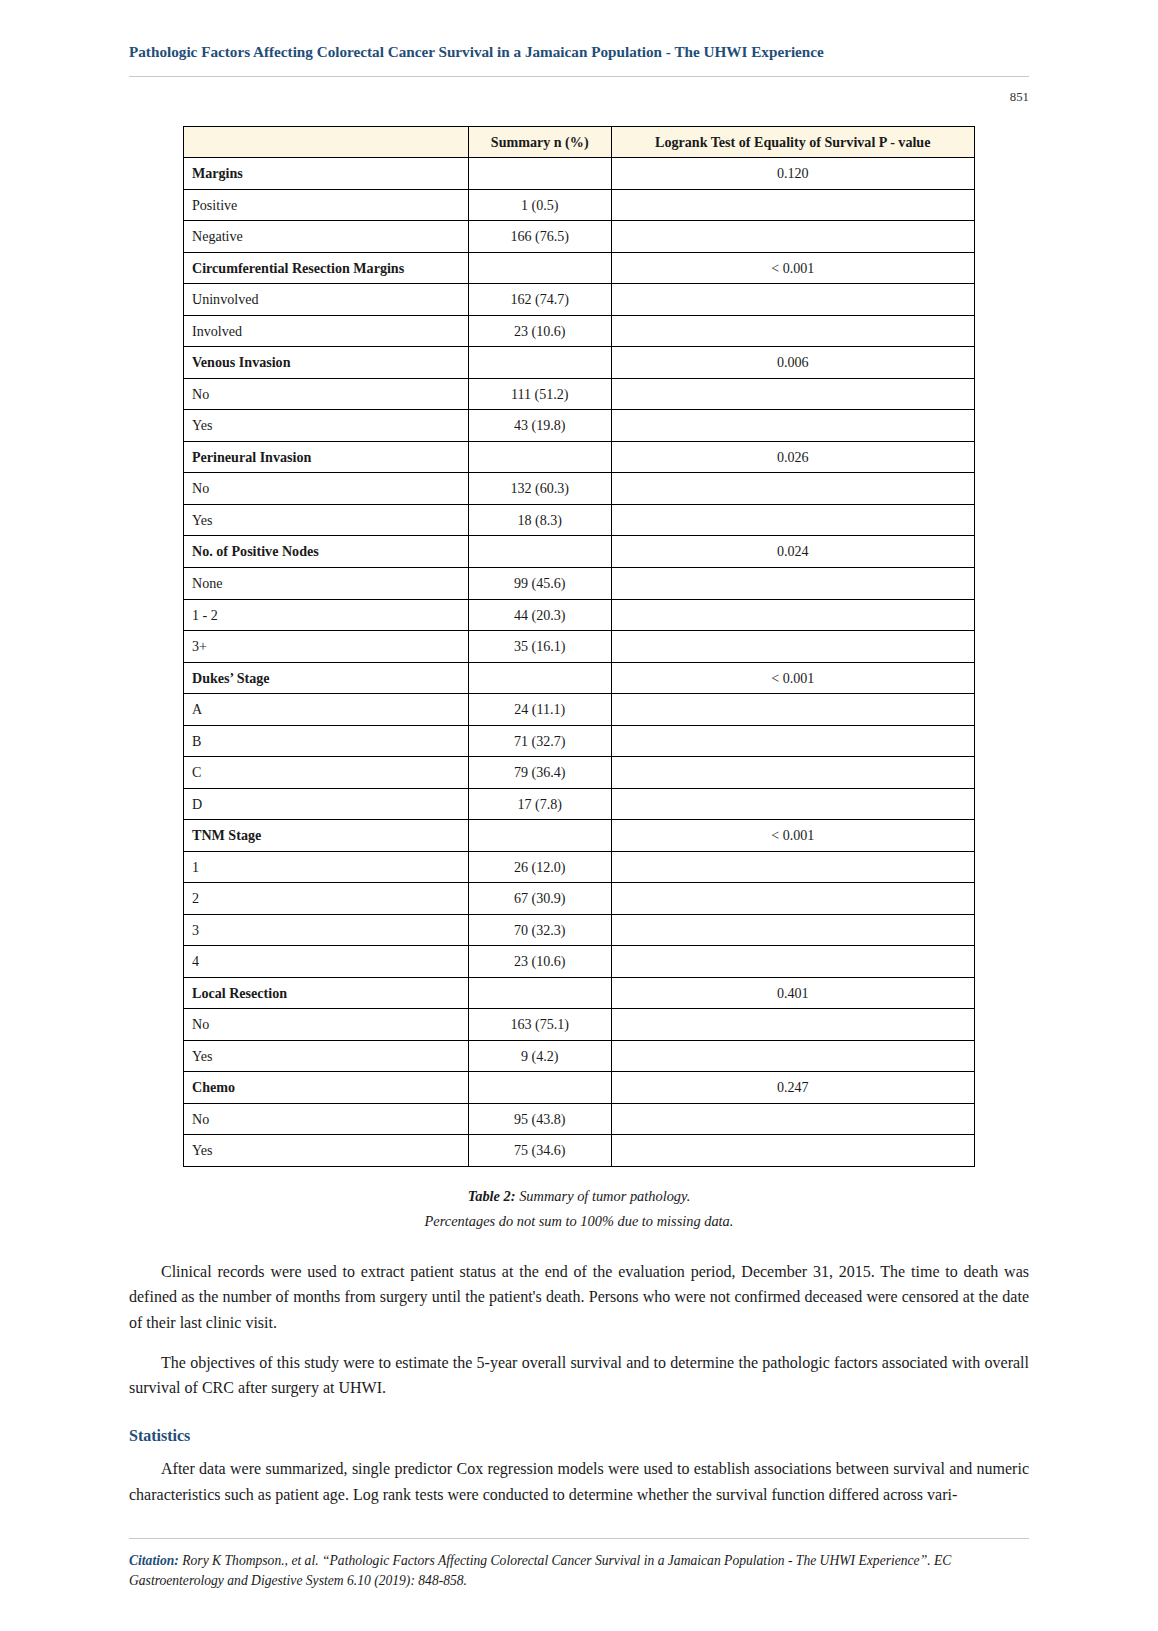Pathologic Factors Affecting Colorectal Cancer Survival in a Jamaican Population - The UHWI Experience
851
| | Summary n (%) | Logrank Test of Equality of Survival P - value |
| --- | --- | --- |
| Margins | | 0.120 |
| Positive | 1 (0.5) | |
| Negative | 166 (76.5) | |
| Circumferential Resection Margins | | < 0.001 |
| Uninvolved | 162 (74.7) | |
| Involved | 23 (10.6) | |
| Venous Invasion | | 0.006 |
| No | 111 (51.2) | |
| Yes | 43 (19.8) | |
| Perineural Invasion | | 0.026 |
| No | 132 (60.3) | |
| Yes | 18 (8.3) | |
| No. of Positive Nodes | | 0.024 |
| None | 99 (45.6) | |
| 1 - 2 | 44 (20.3) | |
| 3+ | 35 (16.1) | |
| Dukes’ Stage | | < 0.001 |
| A | 24 (11.1) | |
| B | 71 (32.7) | |
| C | 79 (36.4) | |
| D | 17 (7.8) | |
| TNM Stage | | < 0.001 |
| 1 | 26 (12.0) | |
| 2 | 67 (30.9) | |
| 3 | 70 (32.3) | |
| 4 | 23 (10.6) | |
| Local Resection | | 0.401 |
| No | 163 (75.1) | |
| Yes | 9 (4.2) | |
| Chemo | | 0.247 |
| No | 95 (43.8) | |
| Yes | 75 (34.6) | |
Table 2: Summary of tumor pathology. Percentages do not sum to 100% due to missing data.
Clinical records were used to extract patient status at the end of the evaluation period, December 31, 2015. The time to death was defined as the number of months from surgery until the patient's death. Persons who were not confirmed deceased were censored at the date of their last clinic visit.
The objectives of this study were to estimate the 5-year overall survival and to determine the pathologic factors associated with overall survival of CRC after surgery at UHWI.
Statistics
After data were summarized, single predictor Cox regression models were used to establish associations between survival and numeric characteristics such as patient age. Log rank tests were conducted to determine whether the survival function differed across vari-
Citation: Rory K Thompson., et al. “Pathologic Factors Affecting Colorectal Cancer Survival in a Jamaican Population - The UHWI Experience”. EC Gastroenterology and Digestive System 6.10 (2019): 848-858.